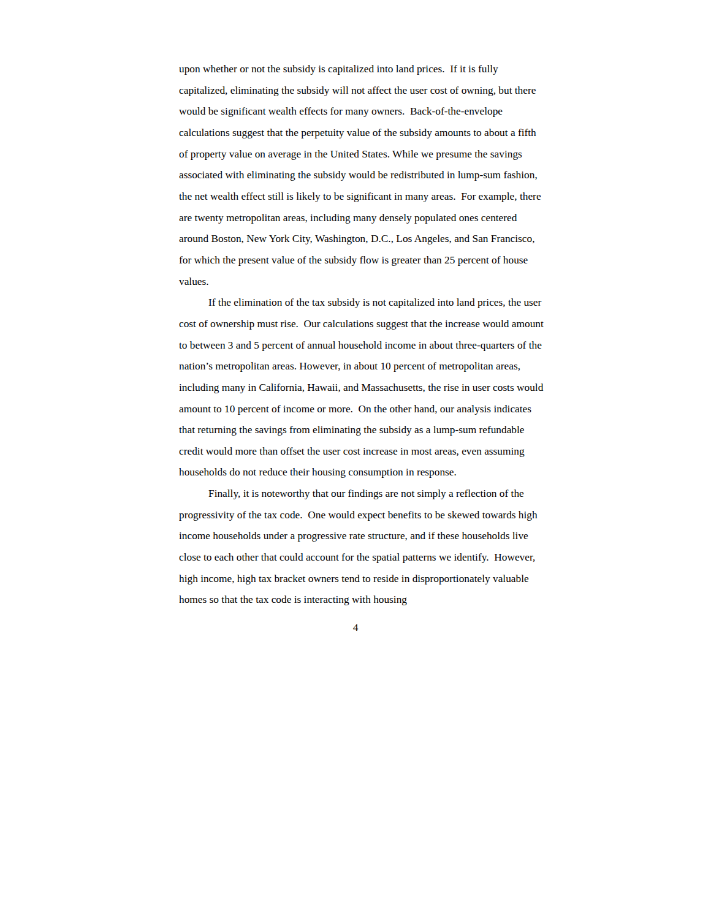upon whether or not the subsidy is capitalized into land prices. If it is fully capitalized, eliminating the subsidy will not affect the user cost of owning, but there would be significant wealth effects for many owners. Back-of-the-envelope calculations suggest that the perpetuity value of the subsidy amounts to about a fifth of property value on average in the United States. While we presume the savings associated with eliminating the subsidy would be redistributed in lump-sum fashion, the net wealth effect still is likely to be significant in many areas. For example, there are twenty metropolitan areas, including many densely populated ones centered around Boston, New York City, Washington, D.C., Los Angeles, and San Francisco, for which the present value of the subsidy flow is greater than 25 percent of house values.
If the elimination of the tax subsidy is not capitalized into land prices, the user cost of ownership must rise. Our calculations suggest that the increase would amount to between 3 and 5 percent of annual household income in about three-quarters of the nation’s metropolitan areas. However, in about 10 percent of metropolitan areas, including many in California, Hawaii, and Massachusetts, the rise in user costs would amount to 10 percent of income or more. On the other hand, our analysis indicates that returning the savings from eliminating the subsidy as a lump-sum refundable credit would more than offset the user cost increase in most areas, even assuming households do not reduce their housing consumption in response.
Finally, it is noteworthy that our findings are not simply a reflection of the progressivity of the tax code. One would expect benefits to be skewed towards high income households under a progressive rate structure, and if these households live close to each other that could account for the spatial patterns we identify. However, high income, high tax bracket owners tend to reside in disproportionately valuable homes so that the tax code is interacting with housing
4